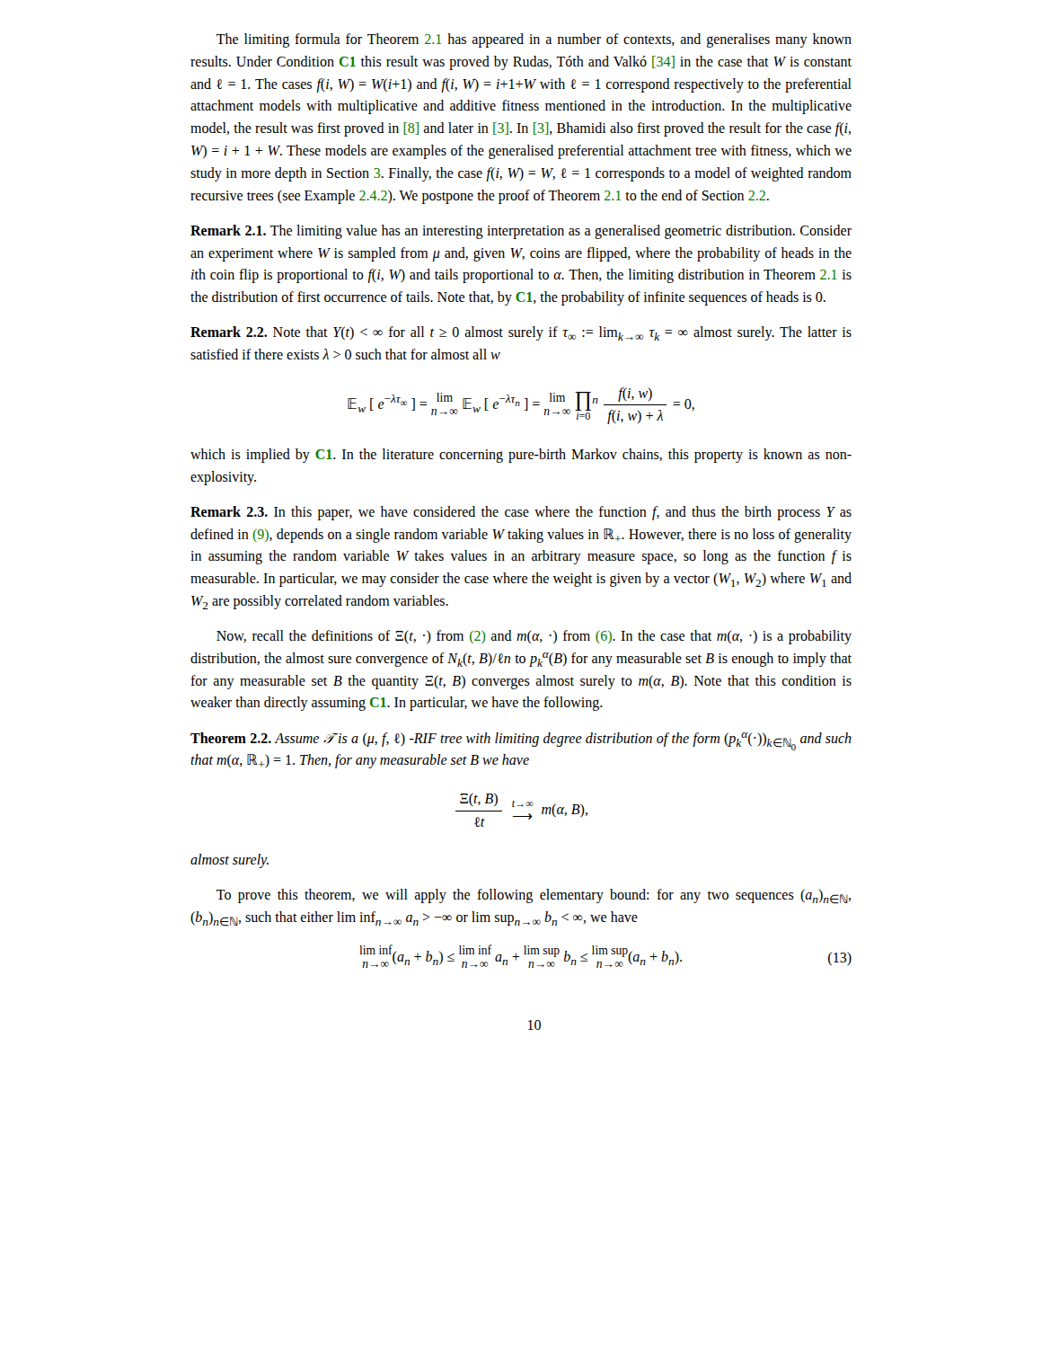The limiting formula for Theorem 2.1 has appeared in a number of contexts, and generalises many known results. Under Condition C1 this result was proved by Rudas, Tóth and Valkó [34] in the case that W is constant and ℓ = 1. The cases f(i, W) = W(i+1) and f(i, W) = i+1+W with ℓ = 1 correspond respectively to the preferential attachment models with multiplicative and additive fitness mentioned in the introduction. In the multiplicative model, the result was first proved in [8] and later in [3]. In [3], Bhamidi also first proved the result for the case f(i, W) = i + 1 + W. These models are examples of the generalised preferential attachment tree with fitness, which we study in more depth in Section 3. Finally, the case f(i, W) = W, ℓ = 1 corresponds to a model of weighted random recursive trees (see Example 2.4.2). We postpone the proof of Theorem 2.1 to the end of Section 2.2.
Remark 2.1. The limiting value has an interesting interpretation as a generalised geometric distribution. Consider an experiment where W is sampled from μ and, given W, coins are flipped, where the probability of heads in the ith coin flip is proportional to f(i, W) and tails proportional to α. Then, the limiting distribution in Theorem 2.1 is the distribution of first occurrence of tails. Note that, by C1, the probability of infinite sequences of heads is 0.
Remark 2.2. Note that Y(t) < ∞ for all t ≥ 0 almost surely if τ∞ := limk→∞ τk = ∞ almost surely. The latter is satisfied if there exists λ > 0 such that for almost all w
𝔼w [ e−λτ∞ ] = lim
n→∞ 𝔼w [ e−λτn ] = lim
n→∞ ∏i=0n f(i, w) f(i, w) + λ = 0,
which is implied by C1. In the literature concerning pure-birth Markov chains, this property is known as non-explosivity.
Remark 2.3. In this paper, we have considered the case where the function f, and thus the birth process Y as defined in (9), depends on a single random variable W taking values in ℝ+. However, there is no loss of generality in assuming the random variable W takes values in an arbitrary measure space, so long as the function f is measurable. In particular, we may consider the case where the weight is given by a vector (W1, W2) where W1 and W2 are possibly correlated random variables.
Now, recall the definitions of Ξ(t, ·) from (2) and m(α, ·) from (6). In the case that m(α, ·) is a probability distribution, the almost sure convergence of Nk(t, B)/ℓn to pkα(B) for any measurable set B is enough to imply that for any measurable set B the quantity Ξ(t, B) converges almost surely to m(α, B). Note that this condition is weaker than directly assuming C1. In particular, we have the following.
Theorem 2.2. Assume 𝒯 is a (μ, f, ℓ) -RIF tree with limiting degree distribution of the form (pkα(·))k∈ℕ0 and such that m(α, ℝ+) = 1. Then, for any measurable set B we have
Ξ(t, B) ℓt t→∞⟶ m(α, B),
almost surely.
To prove this theorem, we will apply the following elementary bound: for any two sequences (an)n∈ℕ, (bn)n∈ℕ, such that either lim infn→∞ an > −∞ or lim supn→∞ bn < ∞, we have
lim inf
n→∞(an + bn) ≤ lim inf
n→∞ an + lim sup
n→∞ bn ≤ lim sup
n→∞(an + bn). (13)
10